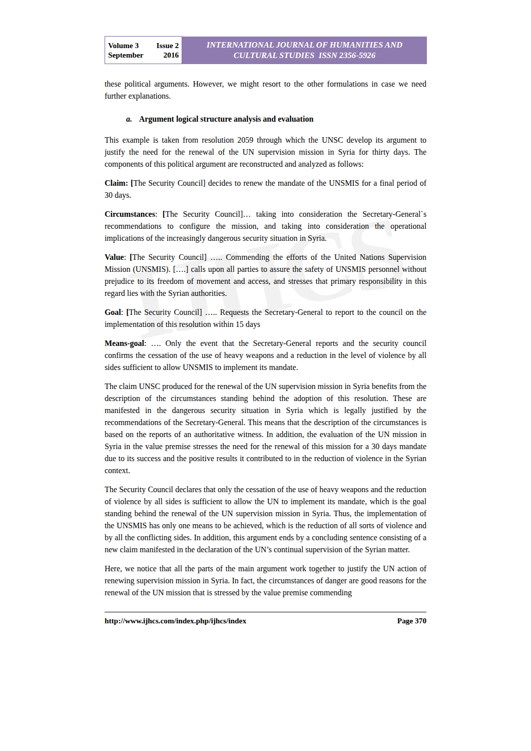IJHCS
Volume 3 Issue 2
September 2016
INTERNATIONAL JOURNAL OF HUMANITIES AND
CULTURAL STUDIES ISSN 2356-5926
these political arguments. However, we might resort to the other formulations in case we need further explanations.
a. Argument logical structure analysis and evaluation
This example is taken from resolution 2059 through which the UNSC develop its argument to justify the need for the renewal of the UN supervision mission in Syria for thirty days. The components of this political argument are reconstructed and analyzed as follows:
Claim: [The Security Council] decides to renew the mandate of the UNSMIS for a final period of 30 days.
Circumstances: [The Security Council]… taking into consideration the Secretary-General`s recommendations to configure the mission, and taking into consideration the operational implications of the increasingly dangerous security situation in Syria.
Value: [The Security Council] ….. Commending the efforts of the United Nations Supervision Mission (UNSMIS). [….] calls upon all parties to assure the safety of UNSMIS personnel without prejudice to its freedom of movement and access, and stresses that primary responsibility in this regard lies with the Syrian authorities.
Goal: [The Security Council] ….. Requests the Secretary-General to report to the council on the implementation of this resolution within 15 days
Means-goal: …. Only the event that the Secretary-General reports and the security council confirms the cessation of the use of heavy weapons and a reduction in the level of violence by all sides sufficient to allow UNSMIS to implement its mandate.
The claim UNSC produced for the renewal of the UN supervision mission in Syria benefits from the description of the circumstances standing behind the adoption of this resolution. These are manifested in the dangerous security situation in Syria which is legally justified by the recommendations of the Secretary-General. This means that the description of the circumstances is based on the reports of an authoritative witness. In addition, the evaluation of the UN mission in Syria in the value premise stresses the need for the renewal of this mission for a 30 days mandate due to its success and the positive results it contributed to in the reduction of violence in the Syrian context.
The Security Council declares that only the cessation of the use of heavy weapons and the reduction of violence by all sides is sufficient to allow the UN to implement its mandate, which is the goal standing behind the renewal of the UN supervision mission in Syria. Thus, the implementation of the UNSMIS has only one means to be achieved, which is the reduction of all sorts of violence and by all the conflicting sides. In addition, this argument ends by a concluding sentence consisting of a new claim manifested in the declaration of the UN’s continual supervision of the Syrian matter.
Here, we notice that all the parts of the main argument work together to justify the UN action of renewing supervision mission in Syria. In fact, the circumstances of danger are good reasons for the renewal of the UN mission that is stressed by the value premise commending
http://www.ijhcs.com/index.php/ijhcs/index Page 370